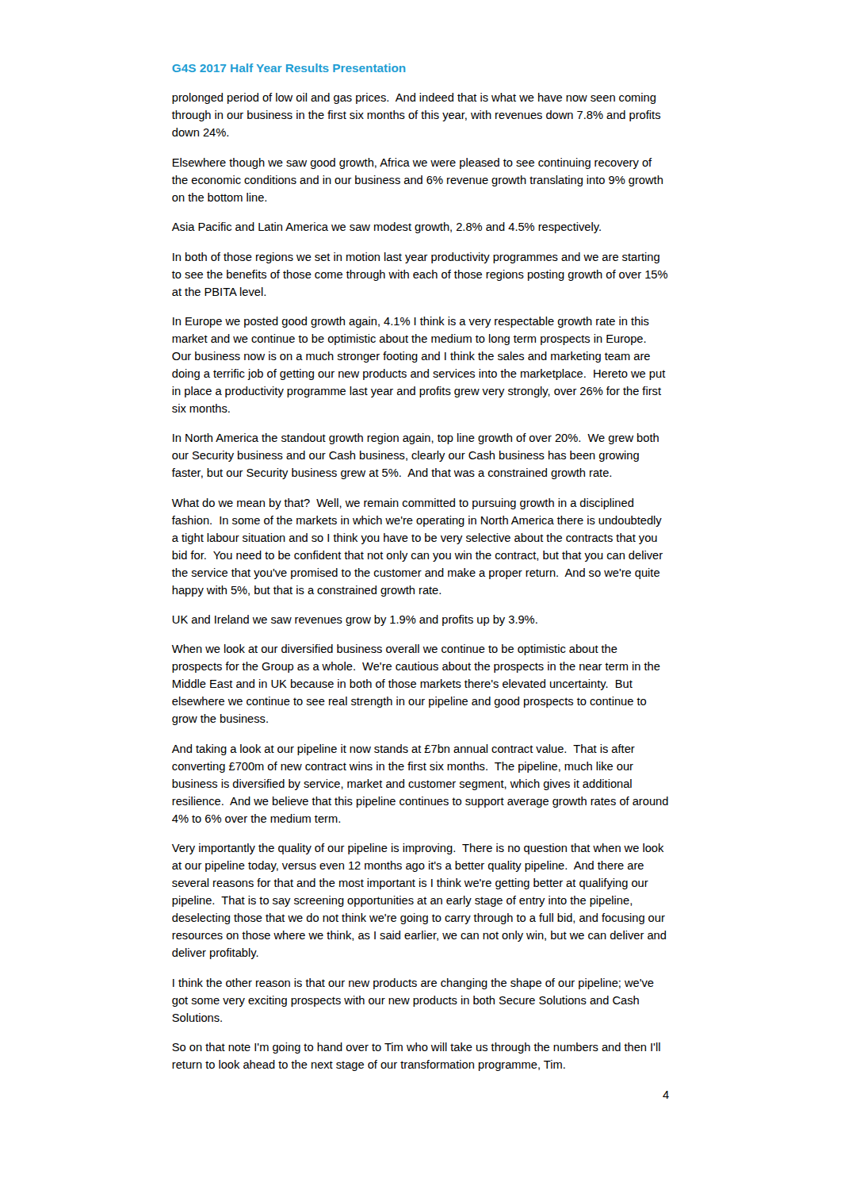G4S 2017 Half Year Results Presentation
prolonged period of low oil and gas prices. And indeed that is what we have now seen coming through in our business in the first six months of this year, with revenues down 7.8% and profits down 24%.
Elsewhere though we saw good growth, Africa we were pleased to see continuing recovery of the economic conditions and in our business and 6% revenue growth translating into 9% growth on the bottom line.
Asia Pacific and Latin America we saw modest growth, 2.8% and 4.5% respectively.
In both of those regions we set in motion last year productivity programmes and we are starting to see the benefits of those come through with each of those regions posting growth of over 15% at the PBITA level.
In Europe we posted good growth again, 4.1% I think is a very respectable growth rate in this market and we continue to be optimistic about the medium to long term prospects in Europe. Our business now is on a much stronger footing and I think the sales and marketing team are doing a terrific job of getting our new products and services into the marketplace. Hereto we put in place a productivity programme last year and profits grew very strongly, over 26% for the first six months.
In North America the standout growth region again, top line growth of over 20%. We grew both our Security business and our Cash business, clearly our Cash business has been growing faster, but our Security business grew at 5%. And that was a constrained growth rate.
What do we mean by that? Well, we remain committed to pursuing growth in a disciplined fashion. In some of the markets in which we're operating in North America there is undoubtedly a tight labour situation and so I think you have to be very selective about the contracts that you bid for. You need to be confident that not only can you win the contract, but that you can deliver the service that you've promised to the customer and make a proper return. And so we're quite happy with 5%, but that is a constrained growth rate.
UK and Ireland we saw revenues grow by 1.9% and profits up by 3.9%.
When we look at our diversified business overall we continue to be optimistic about the prospects for the Group as a whole. We're cautious about the prospects in the near term in the Middle East and in UK because in both of those markets there's elevated uncertainty. But elsewhere we continue to see real strength in our pipeline and good prospects to continue to grow the business.
And taking a look at our pipeline it now stands at £7bn annual contract value. That is after converting £700m of new contract wins in the first six months. The pipeline, much like our business is diversified by service, market and customer segment, which gives it additional resilience. And we believe that this pipeline continues to support average growth rates of around 4% to 6% over the medium term.
Very importantly the quality of our pipeline is improving. There is no question that when we look at our pipeline today, versus even 12 months ago it's a better quality pipeline. And there are several reasons for that and the most important is I think we're getting better at qualifying our pipeline. That is to say screening opportunities at an early stage of entry into the pipeline, deselecting those that we do not think we're going to carry through to a full bid, and focusing our resources on those where we think, as I said earlier, we can not only win, but we can deliver and deliver profitably.
I think the other reason is that our new products are changing the shape of our pipeline; we've got some very exciting prospects with our new products in both Secure Solutions and Cash Solutions.
So on that note I'm going to hand over to Tim who will take us through the numbers and then I'll return to look ahead to the next stage of our transformation programme, Tim.
4